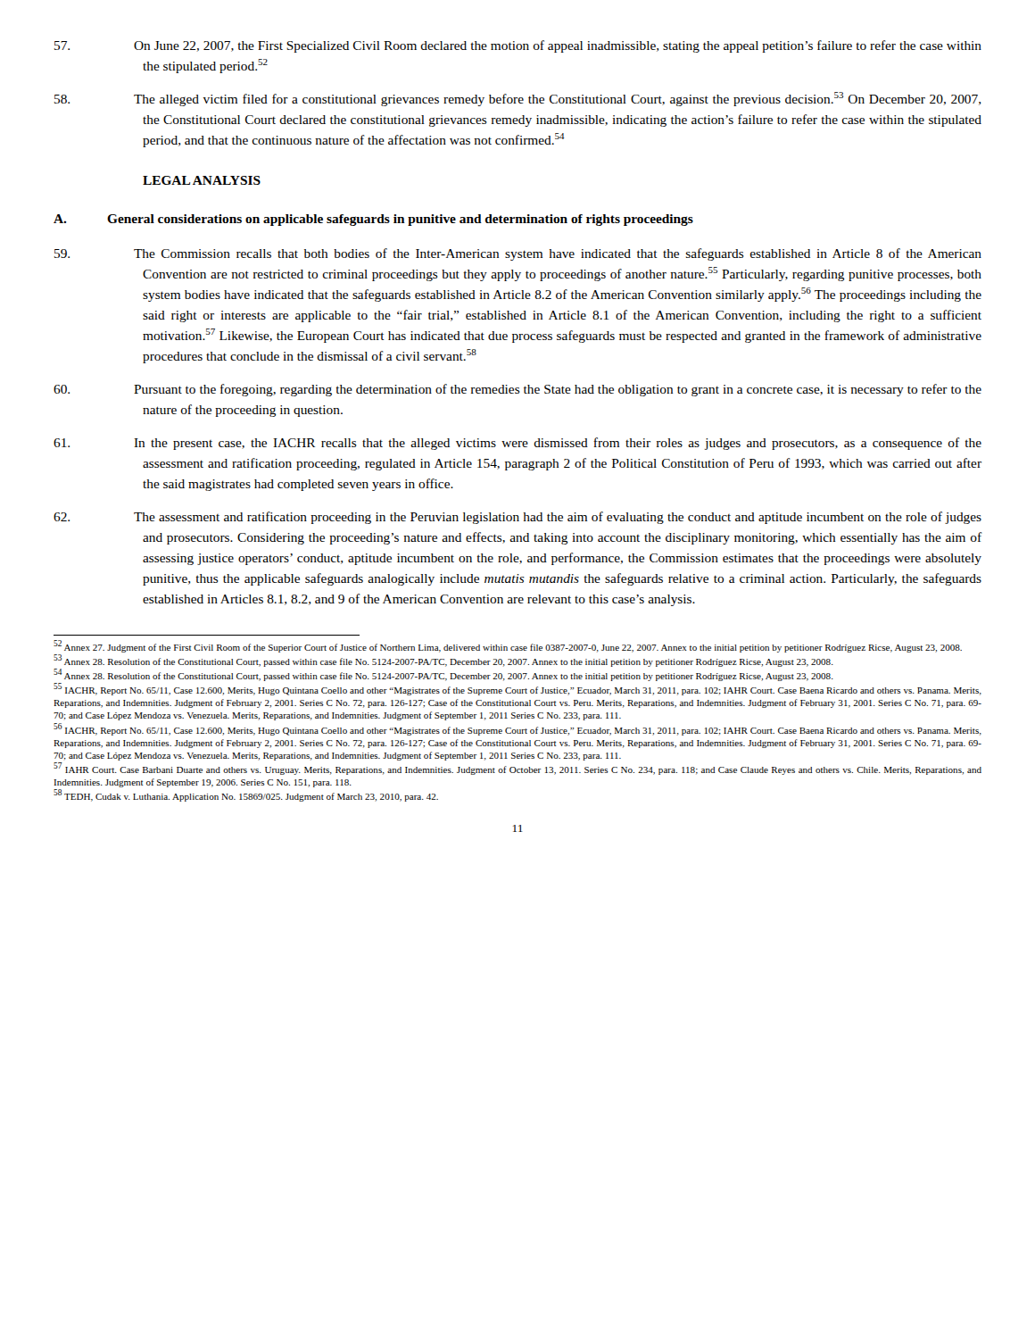57. On June 22, 2007, the First Specialized Civil Room declared the motion of appeal inadmissible, stating the appeal petition’s failure to refer the case within the stipulated period.52
58. The alleged victim filed for a constitutional grievances remedy before the Constitutional Court, against the previous decision.53 On December 20, 2007, the Constitutional Court declared the constitutional grievances remedy inadmissible, indicating the action’s failure to refer the case within the stipulated period, and that the continuous nature of the affectation was not confirmed.54
IV. LEGAL ANALYSIS
A. General considerations on applicable safeguards in punitive and determination of rights proceedings
59. The Commission recalls that both bodies of the Inter-American system have indicated that the safeguards established in Article 8 of the American Convention are not restricted to criminal proceedings but they apply to proceedings of another nature.55 Particularly, regarding punitive processes, both system bodies have indicated that the safeguards established in Article 8.2 of the American Convention similarly apply.56 The proceedings including the said right or interests are applicable to the “fair trial,” established in Article 8.1 of the American Convention, including the right to a sufficient motivation.57 Likewise, the European Court has indicated that due process safeguards must be respected and granted in the framework of administrative procedures that conclude in the dismissal of a civil servant.58
60. Pursuant to the foregoing, regarding the determination of the remedies the State had the obligation to grant in a concrete case, it is necessary to refer to the nature of the proceeding in question.
61. In the present case, the IACHR recalls that the alleged victims were dismissed from their roles as judges and prosecutors, as a consequence of the assessment and ratification proceeding, regulated in Article 154, paragraph 2 of the Political Constitution of Peru of 1993, which was carried out after the said magistrates had completed seven years in office.
62. The assessment and ratification proceeding in the Peruvian legislation had the aim of evaluating the conduct and aptitude incumbent on the role of judges and prosecutors. Considering the proceeding’s nature and effects, and taking into account the disciplinary monitoring, which essentially has the aim of assessing justice operators’ conduct, aptitude incumbent on the role, and performance, the Commission estimates that the proceedings were absolutely punitive, thus the applicable safeguards analogically include mutatis mutandis the safeguards relative to a criminal action. Particularly, the safeguards established in Articles 8.1, 8.2, and 9 of the American Convention are relevant to this case’s analysis.
52 Annex 27. Judgment of the First Civil Room of the Superior Court of Justice of Northern Lima, delivered within case file 0387-2007-0, June 22, 2007. Annex to the initial petition by petitioner Rodríguez Ricse, August 23, 2008.
53 Annex 28. Resolution of the Constitutional Court, passed within case file No. 5124-2007-PA/TC, December 20, 2007. Annex to the initial petition by petitioner Rodríguez Ricse, August 23, 2008.
54 Annex 28. Resolution of the Constitutional Court, passed within case file No. 5124-2007-PA/TC, December 20, 2007. Annex to the initial petition by petitioner Rodríguez Ricse, August 23, 2008.
55 IACHR, Report No. 65/11, Case 12.600, Merits, Hugo Quintana Coello and other “Magistrates of the Supreme Court of Justice,” Ecuador, March 31, 2011, para. 102; IAHR Court. Case Baena Ricardo and others vs. Panama. Merits, Reparations, and Indemnities. Judgment of February 2, 2001. Series C No. 72, para. 126-127; Case of the Constitutional Court vs. Peru. Merits, Reparations, and Indemnities. Judgment of February 31, 2001. Series C No. 71, para. 69-70; and Case López Mendoza vs. Venezuela. Merits, Reparations, and Indemnities. Judgment of September 1, 2011 Series C No. 233, para. 111.
56 IACHR, Report No. 65/11, Case 12.600, Merits, Hugo Quintana Coello and other “Magistrates of the Supreme Court of Justice,” Ecuador, March 31, 2011, para. 102; IAHR Court. Case Baena Ricardo and others vs. Panama. Merits, Reparations, and Indemnities. Judgment of February 2, 2001. Series C No. 72, para. 126-127; Case of the Constitutional Court vs. Peru. Merits, Reparations, and Indemnities. Judgment of February 31, 2001. Series C No. 71, para. 69-70; and Case López Mendoza vs. Venezuela. Merits, Reparations, and Indemnities. Judgment of September 1, 2011 Series C No. 233, para. 111.
57 IAHR Court. Case Barbani Duarte and others vs. Uruguay. Merits, Reparations, and Indemnities. Judgment of October 13, 2011. Series C No. 234, para. 118; and Case Claude Reyes and others vs. Chile. Merits, Reparations, and Indemnities. Judgment of September 19, 2006. Series C No. 151, para. 118.
58 TEDH, Cudak v. Luthania. Application No. 15869/025. Judgment of March 23, 2010, para. 42.
11